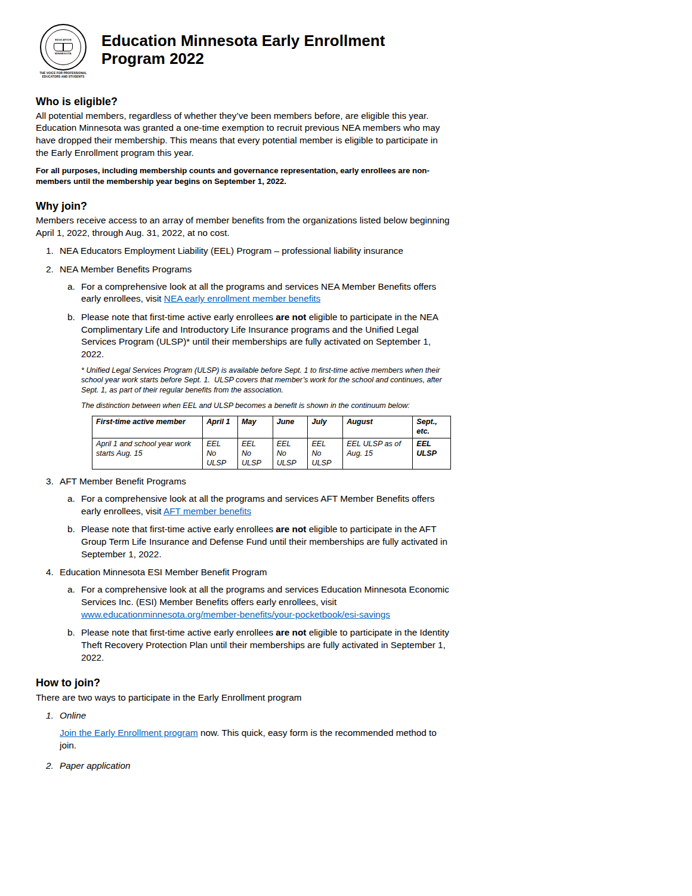EDUCATION
MINNESOTA
THE VOICE FOR PROFESSIONAL EDUCATORS AND STUDENTS
Education Minnesota Early Enrollment Program 2022
Who is eligible?
All potential members, regardless of whether they’ve been members before, are eligible this year. Education Minnesota was granted a one-time exemption to recruit previous NEA members who may have dropped their membership. This means that every potential member is eligible to participate in the Early Enrollment program this year.
For all purposes, including membership counts and governance representation, early enrollees are non-members until the membership year begins on September 1, 2022.
Why join?
Members receive access to an array of member benefits from the organizations listed below beginning April 1, 2022, through Aug. 31, 2022, at no cost.
NEA Educators Employment Liability (EEL) Program – professional liability insurance
NEA Member Benefits Programs
For a comprehensive look at all the programs and services NEA Member Benefits offers early enrollees, visit NEA early enrollment member benefits
Please note that first-time active early enrollees are not eligible to participate in the NEA Complimentary Life and Introductory Life Insurance programs and the Unified Legal Services Program (ULSP)* until their memberships are fully activated on September 1, 2022.
* Unified Legal Services Program (ULSP) is available before Sept. 1 to first-time active members when their school year work starts before Sept. 1. ULSP covers that member’s work for the school and continues, after Sept. 1, as part of their regular benefits from the association.
The distinction between when EEL and ULSP becomes a benefit is shown in the continuum below:
| First-time active member | April 1 | May | June | July | August | Sept., etc. |
| --- | --- | --- | --- | --- | --- | --- |
| April 1 and school year work starts Aug. 15 | EEL No ULSP | EEL No ULSP | EEL No ULSP | EEL No ULSP | EEL ULSP as of Aug. 15 | EEL ULSP |
AFT Member Benefit Programs
For a comprehensive look at all the programs and services AFT Member Benefits offers early enrollees, visit AFT member benefits
Please note that first-time active early enrollees are not eligible to participate in the AFT Group Term Life Insurance and Defense Fund until their memberships are fully activated in September 1, 2022.
Education Minnesota ESI Member Benefit Program
For a comprehensive look at all the programs and services Education Minnesota Economic Services Inc. (ESI) Member Benefits offers early enrollees, visit www.educationminnesota.org/member-benefits/your-pocketbook/esi-savings
Please note that first-time active early enrollees are not eligible to participate in the Identity Theft Recovery Protection Plan until their memberships are fully activated in September 1, 2022.
How to join?
There are two ways to participate in the Early Enrollment program
Online
Join the Early Enrollment program now. This quick, easy form is the recommended method to join.
Paper application